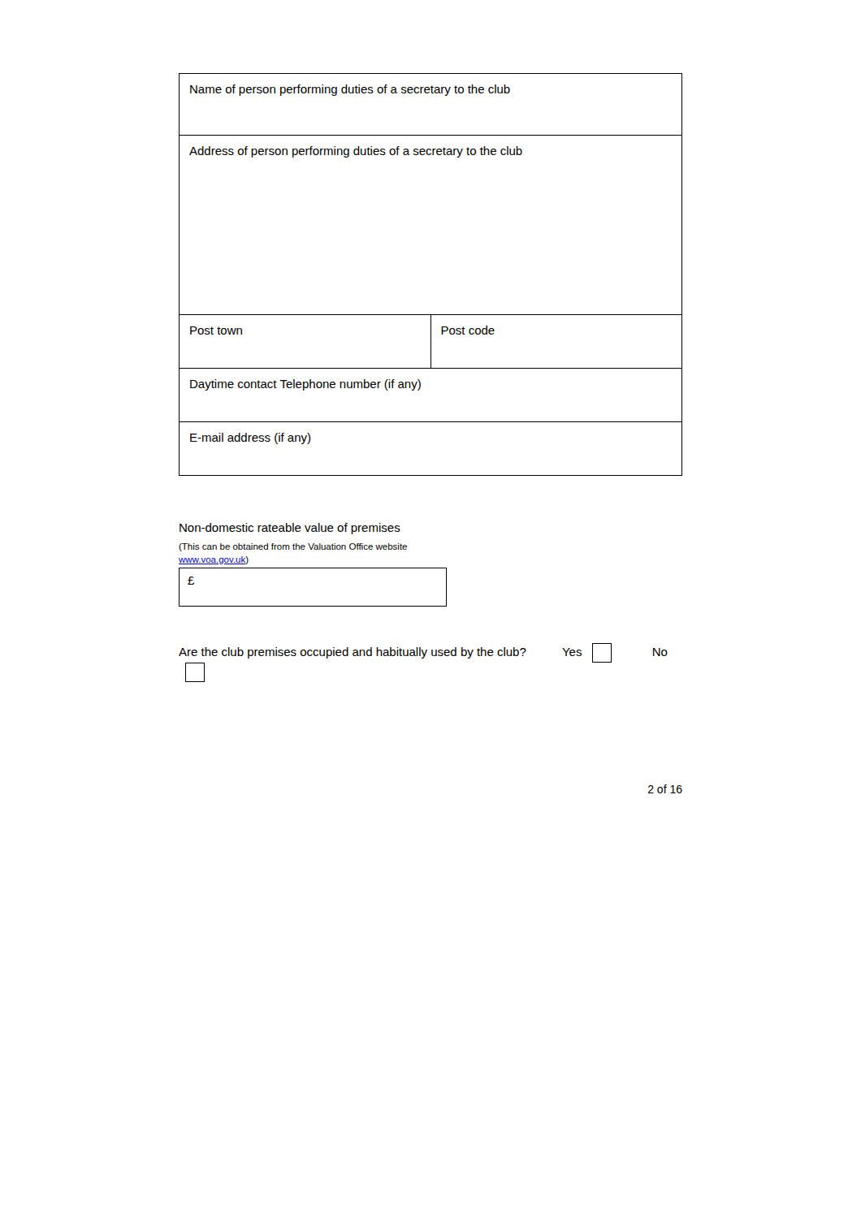| Name of person performing duties of a secretary to the club |
| Address of person performing duties of a secretary to the club |
| Post town | Post code |
| Daytime contact Telephone number (if any) |
| E-mail address (if any) |
Non-domestic rateable value of premises (This can be obtained from the Valuation Office website www.voa.gov.uk)
£
Are the club premises occupied and habitually used by the club? Yes No
2 of 16